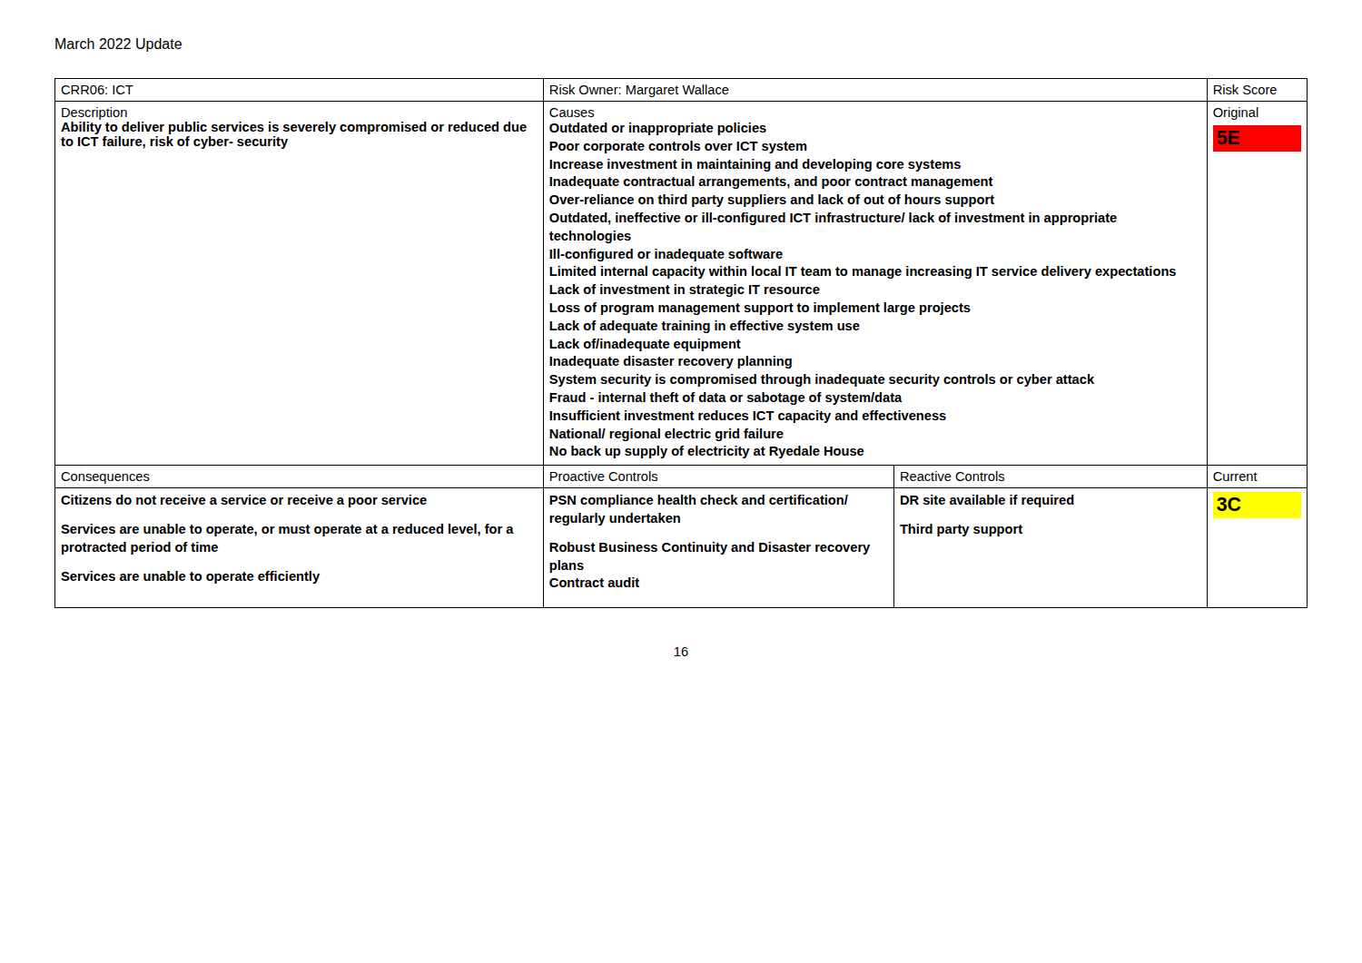March 2022 Update
| CRR06: ICT | Risk Owner: Margaret Wallace | Risk Score |
| Description Ability to deliver public services is severely compromised or reduced due to ICT failure, risk of cyber- security | Causes Outdated or inappropriate policies Poor corporate controls over ICT system Increase investment in maintaining and developing core systems Inadequate contractual arrangements, and poor contract management Over-reliance on third party suppliers and lack of out of hours support Outdated, ineffective or ill-configured ICT infrastructure/ lack of investment in appropriate technologies Ill-configured or inadequate software Limited internal capacity within local IT team to manage increasing IT service delivery expectations Lack of investment in strategic IT resource Loss of program management support to implement large projects Lack of adequate training in effective system use Lack of/inadequate equipment Inadequate disaster recovery planning System security is compromised through inadequate security controls or cyber attack Fraud - internal theft of data or sabotage of system/data Insufficient investment reduces ICT capacity and effectiveness National/ regional electric grid failure No back up supply of electricity at Ryedale House | Original 5E |
| Consequences | Proactive Controls | Reactive Controls | Current |
| Citizens do not receive a service or receive a poor service Services are unable to operate, or must operate at a reduced level, for a protracted period of time Services are unable to operate efficiently | PSN compliance health check and certification/ regularly undertaken Robust Business Continuity and Disaster recovery plans Contract audit | DR site available if required Third party support | 3C |
16